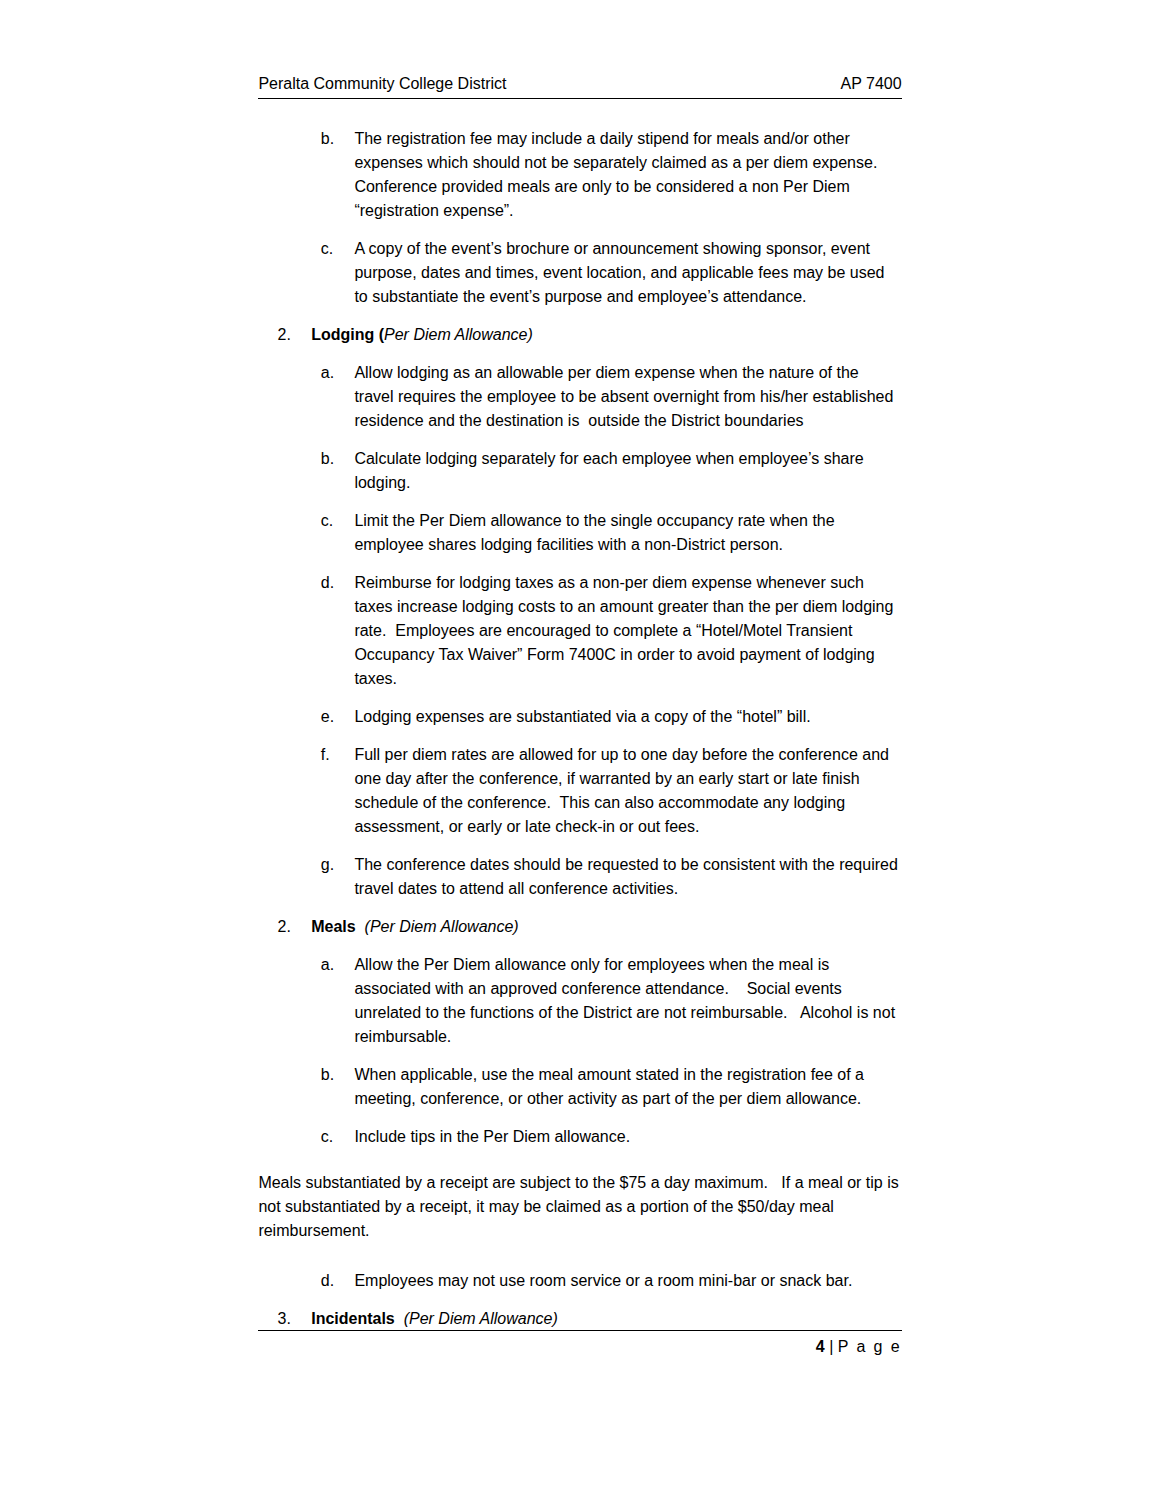Peralta Community College District
AP 7400
b.
The registration fee may include a daily stipend for meals and/or other expenses which should not be separately claimed as a per diem expense. Conference provided meals are only to be considered a non Per Diem “registration expense”.
c.
A copy of the event’s brochure or announcement showing sponsor, event purpose, dates and times, event location, and applicable fees may be used to substantiate the event’s purpose and employee’s attendance.
2.
Lodging (Per Diem Allowance)
a.
Allow lodging as an allowable per diem expense when the nature of the travel requires the employee to be absent overnight from his/her established residence and the destination is outside the District boundaries
b.
Calculate lodging separately for each employee when employee’s share lodging.
c.
Limit the Per Diem allowance to the single occupancy rate when the employee shares lodging facilities with a non-District person.
d.
Reimburse for lodging taxes as a non-per diem expense whenever such taxes increase lodging costs to an amount greater than the per diem lodging rate. Employees are encouraged to complete a “Hotel/Motel Transient Occupancy Tax Waiver” Form 7400C in order to avoid payment of lodging taxes.
e.
Lodging expenses are substantiated via a copy of the “hotel” bill.
f.
Full per diem rates are allowed for up to one day before the conference and one day after the conference, if warranted by an early start or late finish schedule of the conference. This can also accommodate any lodging assessment, or early or late check-in or out fees.
g.
The conference dates should be requested to be consistent with the required travel dates to attend all conference activities.
2.
Meals (Per Diem Allowance)
a.
Allow the Per Diem allowance only for employees when the meal is associated with an approved conference attendance. Social events unrelated to the functions of the District are not reimbursable. Alcohol is not reimbursable.
b.
When applicable, use the meal amount stated in the registration fee of a meeting, conference, or other activity as part of the per diem allowance.
c.
Include tips in the Per Diem allowance.
Meals substantiated by a receipt are subject to the $75 a day maximum. If a meal or tip is not substantiated by a receipt, it may be claimed as a portion of the $50/day meal reimbursement.
d.
Employees may not use room service or a room mini-bar or snack bar.
3.
Incidentals (Per Diem Allowance)
4 | P a g e